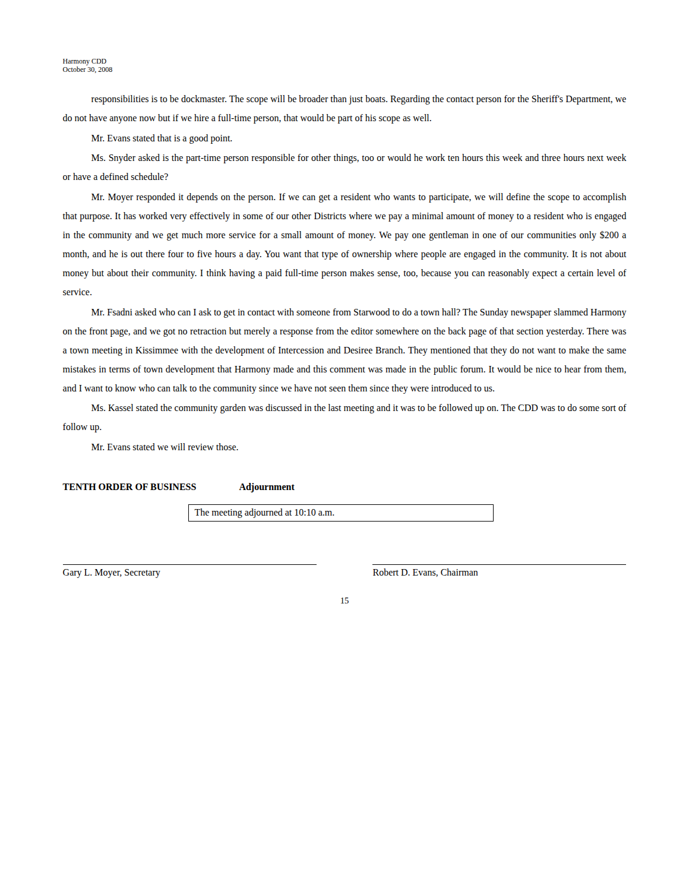Harmony CDD
October 30, 2008
responsibilities is to be dockmaster. The scope will be broader than just boats. Regarding the contact person for the Sheriff's Department, we do not have anyone now but if we hire a full-time person, that would be part of his scope as well.
Mr. Evans stated that is a good point.
Ms. Snyder asked is the part-time person responsible for other things, too or would he work ten hours this week and three hours next week or have a defined schedule?
Mr. Moyer responded it depends on the person. If we can get a resident who wants to participate, we will define the scope to accomplish that purpose. It has worked very effectively in some of our other Districts where we pay a minimal amount of money to a resident who is engaged in the community and we get much more service for a small amount of money. We pay one gentleman in one of our communities only $200 a month, and he is out there four to five hours a day. You want that type of ownership where people are engaged in the community. It is not about money but about their community. I think having a paid full-time person makes sense, too, because you can reasonably expect a certain level of service.
Mr. Fsadni asked who can I ask to get in contact with someone from Starwood to do a town hall? The Sunday newspaper slammed Harmony on the front page, and we got no retraction but merely a response from the editor somewhere on the back page of that section yesterday. There was a town meeting in Kissimmee with the development of Intercession and Desiree Branch. They mentioned that they do not want to make the same mistakes in terms of town development that Harmony made and this comment was made in the public forum. It would be nice to hear from them, and I want to know who can talk to the community since we have not seen them since they were introduced to us.
Ms. Kassel stated the community garden was discussed in the last meeting and it was to be followed up on. The CDD was to do some sort of follow up.
Mr. Evans stated we will review those.
TENTH ORDER OF BUSINESS Adjournment
The meeting adjourned at 10:10 a.m.
Gary L. Moyer, Secretary
Robert D. Evans, Chairman
15